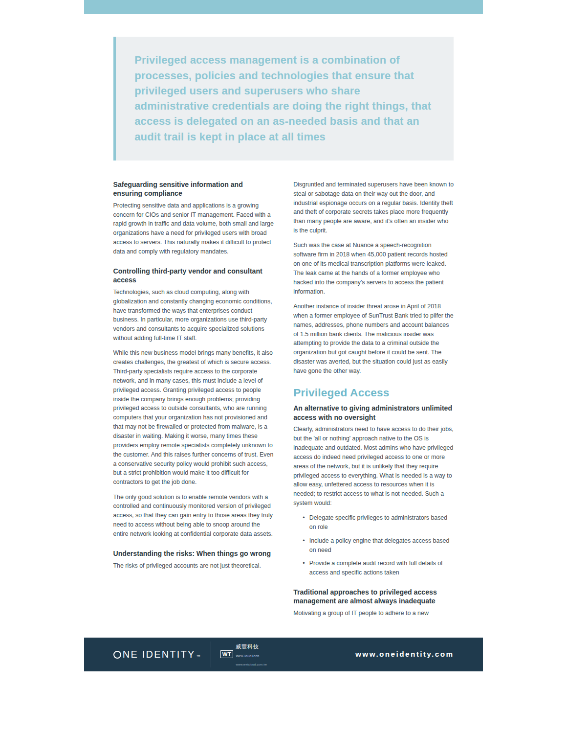Privileged access management is a combination of processes, policies and technologies that ensure that privileged users and superusers who share administrative credentials are doing the right things, that access is delegated on an as-needed basis and that an audit trail is kept in place at all times
Safeguarding sensitive information and ensuring compliance
Protecting sensitive data and applications is a growing concern for CIOs and senior IT management. Faced with a rapid growth in traffic and data volume, both small and large organizations have a need for privileged users with broad access to servers. This naturally makes it difficult to protect data and comply with regulatory mandates.
Controlling third-party vendor and consultant access
Technologies, such as cloud computing, along with globalization and constantly changing economic conditions, have transformed the ways that enterprises conduct business. In particular, more organizations use third-party vendors and consultants to acquire specialized solutions without adding full-time IT staff.
While this new business model brings many benefits, it also creates challenges, the greatest of which is secure access. Third-party specialists require access to the corporate network, and in many cases, this must include a level of privileged access. Granting privileged access to people inside the company brings enough problems; providing privileged access to outside consultants, who are running computers that your organization has not provisioned and that may not be firewalled or protected from malware, is a disaster in waiting. Making it worse, many times these providers employ remote specialists completely unknown to the customer. And this raises further concerns of trust. Even a conservative security policy would prohibit such access, but a strict prohibition would make it too difficult for contractors to get the job done.
The only good solution is to enable remote vendors with a controlled and continuously monitored version of privileged access, so that they can gain entry to those areas they truly need to access without being able to snoop around the entire network looking at confidential corporate data assets.
Understanding the risks: When things go wrong
The risks of privileged accounts are not just theoretical.
Disgruntled and terminated superusers have been known to steal or sabotage data on their way out the door, and industrial espionage occurs on a regular basis. Identity theft and theft of corporate secrets takes place more frequently than many people are aware, and it's often an insider who is the culprit.
Such was the case at Nuance a speech-recognition software firm in 2018 when 45,000 patient records hosted on one of its medical transcription platforms were leaked. The leak came at the hands of a former employee who hacked into the company's servers to access the patient information.
Another instance of insider threat arose in April of 2018 when a former employee of SunTrust Bank tried to pilfer the names, addresses, phone numbers and account balances of 1.5 million bank clients. The malicious insider was attempting to provide the data to a criminal outside the organization but got caught before it could be sent. The disaster was averted, but the situation could just as easily have gone the other way.
Privileged Access
An alternative to giving administrators unlimited access with no oversight
Clearly, administrators need to have access to do their jobs, but the 'all or nothing' approach native to the OS is inadequate and outdated. Most admins who have privileged access do indeed need privileged access to one or more areas of the network, but it is unlikely that they require privileged access to everything. What is needed is a way to allow easy, unfettered access to resources when it is needed; to restrict access to what is not needed. Such a system would:
Delegate specific privileges to administrators based on role
Include a policy engine that delegates access based on need
Provide a complete audit record with full details of access and specific actions taken
Traditional approaches to privileged access management are almost always inadequate
Motivating a group of IT people to adhere to a new
NE IDENTITY™
WT 威豐科技
WeiCloudTech
www.weicloud.com.tw
www.oneidentity.com